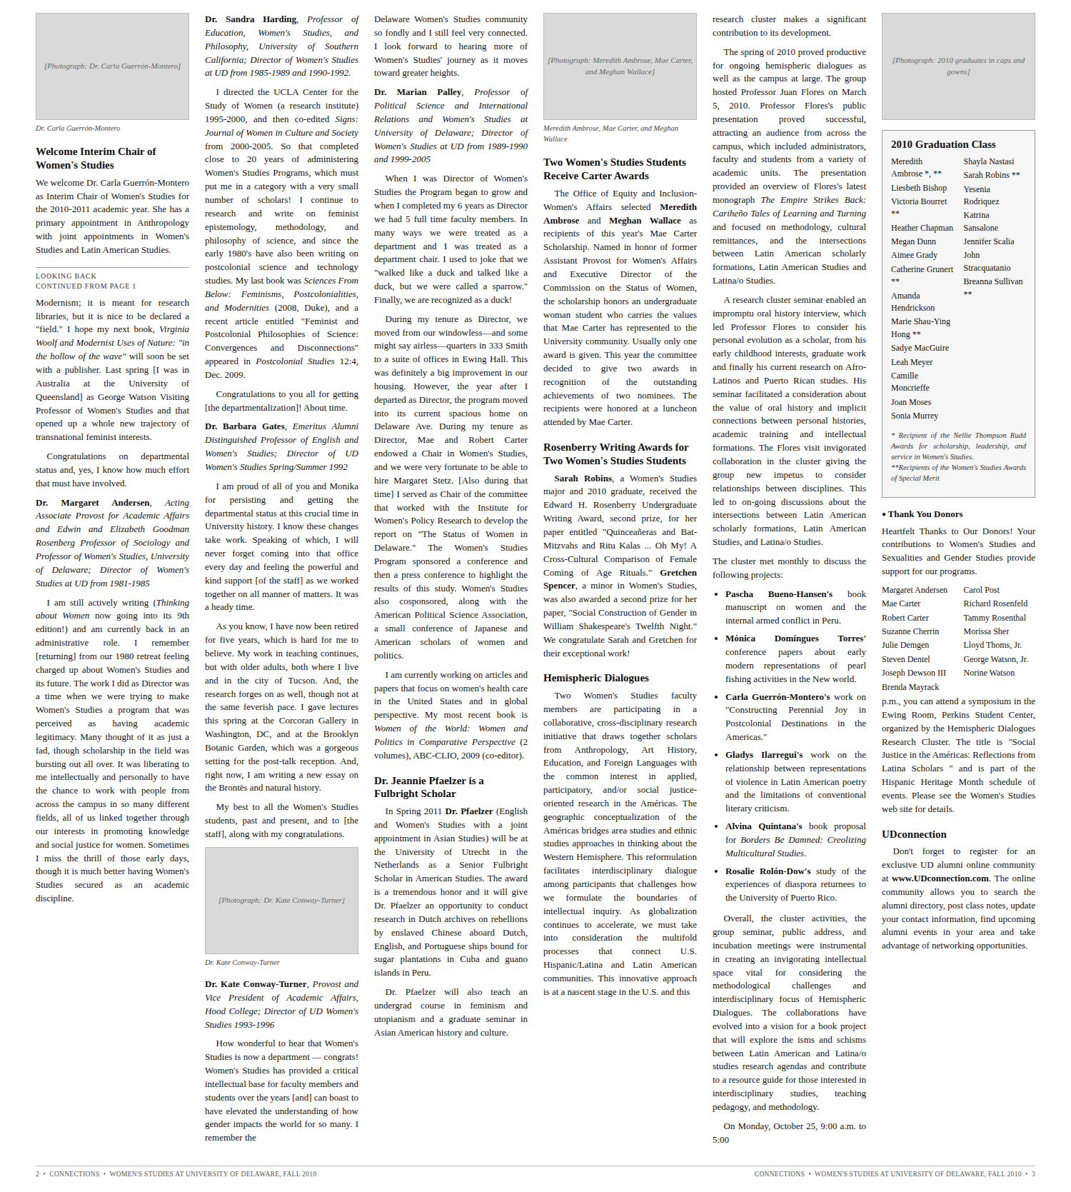[Photograph: Dr. Carla Guerrón-Montero]
Dr. Carla Guerrón-Montero
Welcome Interim Chair of Women's Studies
We welcome Dr. Carla Guerrón-Montero as Interim Chair of Women's Studies for the 2010-2011 academic year. She has a primary appointment in Anthropology with joint appointments in Women's Studies and Latin American Studies.
Looking Back
Continued from page 1
Modernism; it is meant for research libraries, but it is nice to be declared a "field." I hope my next book, Virginia Woolf and Modernist Uses of Nature: "in the hollow of the wave" will soon be set with a publisher. Last spring [I was in Australia at the University of Queensland] as George Watson Visiting Professor of Women's Studies and that opened up a whole new trajectory of transnational feminist interests.
Congratulations on departmental status and, yes, I know how much effort that must have involved.
Dr. Margaret Andersen, Acting Associate Provost for Academic Affairs and Edwin and Elizabeth Goodman Rosenberg Professor of Sociology and Professor of Women's Studies, University of Delaware; Director of Women's Studies at UD from 1981-1985
I am still actively writing (Thinking about Women now going into its 9th edition!) and am currently back in an administrative role. I remember [returning] from our 1980 retreat feeling charged up about Women's Studies and its future. The work I did as Director was a time when we were trying to make Women's Studies a program that was perceived as having academic legitimacy. Many thought of it as just a fad, though scholarship in the field was bursting out all over. It was liberating to me intellectually and personally to have the chance to work with people from across the campus in so many different fields, all of us linked together through our interests in promoting knowledge and social justice for women. Sometimes I miss the thrill of those early days, though it is much better having Women's Studies secured as an academic discipline.
Dr. Sandra Harding, Professor of Education, Women's Studies, and Philosophy, University of Southern California; Director of Women's Studies at UD from 1985-1989 and 1990-1992.
I directed the UCLA Center for the Study of Women (a research institute) 1995-2000, and then co-edited Signs: Journal of Women in Culture and Society from 2000-2005. So that completed close to 20 years of administering Women's Studies Programs, which must put me in a category with a very small number of scholars! I continue to research and write on feminist epistemology, methodology, and philosophy of science, and since the early 1980's have also been writing on postcolonial science and technology studies. My last book was Sciences From Below: Feminisms, Postcolonialities, and Modernities (2008, Duke), and a recent article entitled "Feminist and Postcolonial Philosophies of Science: Convergences and Disconnections" appeared in Postcolonial Studies 12:4, Dec. 2009.
Congratulations to you all for getting [the departmentalization]! About time.
Dr. Barbara Gates, Emeritus Alumni Distinguished Professor of English and Women's Studies; Director of UD Women's Studies Spring/Summer 1992
I am proud of all of you and Monika for persisting and getting the departmental status at this crucial time in University history. I know these changes take work. Speaking of which, I will never forget coming into that office every day and feeling the powerful and kind support [of the staff] as we worked together on all manner of matters. It was a heady time.
As you know, I have now been retired for five years, which is hard for me to believe. My work in teaching continues, but with older adults, both where I live and in the city of Tucson. And, the research forges on as well, though not at the same feverish pace. I gave lectures this spring at the Corcoran Gallery in Washington, DC, and at the Brooklyn Botanic Garden, which was a gorgeous setting for the post-talk reception. And, right now, I am writing a new essay on the Brontës and natural history.
My best to all the Women's Studies students, past and present, and to [the staff], along with my congratulations.
[Photograph: Dr. Kate Conway-Turner]
Dr. Kate Conway-Turner
Dr. Kate Conway-Turner, Provost and Vice President of Academic Affairs, Hood College; Director of UD Women's Studies 1993-1996
How wonderful to hear that Women's Studies is now a department — congrats! Women's Studies has provided a critical intellectual base for faculty members and students over the years [and] can boast to have elevated the understanding of how gender impacts the world for so many. I remember the
Delaware Women's Studies community so fondly and I still feel very connected. I look forward to hearing more of Women's Studies' journey as it moves toward greater heights.
Dr. Marian Palley, Professor of Political Science and International Relations and Women's Studies at University of Delaware; Director of Women's Studies at UD from 1989-1990 and 1999-2005
When I was Director of Women's Studies the Program began to grow and when I completed my 6 years as Director we had 5 full time faculty members. In many ways we were treated as a department and I was treated as a department chair. I used to joke that we "walked like a duck and talked like a duck, but we were called a sparrow." Finally, we are recognized as a duck!
During my tenure as Director, we moved from our windowless—and some might say airless—quarters in 333 Smith to a suite of offices in Ewing Hall. This was definitely a big improvement in our housing. However, the year after I departed as Director, the program moved into its current spacious home on Delaware Ave. During my tenure as Director, Mae and Robert Carter endowed a Chair in Women's Studies, and we were very fortunate to be able to hire Margaret Stetz. [Also during that time] I served as Chair of the committee that worked with the Institute for Women's Policy Research to develop the report on "The Status of Women in Delaware." The Women's Studies Program sponsored a conference and then a press conference to highlight the results of this study. Women's Studies also cosponsored, along with the American Political Science Association, a small conference of Japanese and American scholars of women and politics.
I am currently working on articles and papers that focus on women's health care in the United States and in global perspective. My most recent book is Women of the World: Women and Politics in Comparative Perspective (2 volumes), ABC-CLIO, 2009 (co-editor).
Dr. Jeannie Pfaelzer is a Fulbright Scholar
In Spring 2011 Dr. Pfaelzer (English and Women's Studies with a joint appointment in Asian Studies) will be at the University of Utrecht in the Netherlands as a Senior Fulbright Scholar in American Studies. The award is a tremendous honor and it will give Dr. Pfaelzer an opportunity to conduct research in Dutch archives on rebellions by enslaved Chinese aboard Dutch, English, and Portuguese ships bound for sugar plantations in Cuba and guano islands in Peru.
Dr. Pfaelzer will also teach an undergrad course in feminism and utopianism and a graduate seminar in Asian American history and culture.
[Photograph: Meredith Ambrose, Mae Carter, and Meghan Wallace]
Meredith Ambrose, Mae Carter, and Meghan Wallace
Two Women's Studies Students Receive Carter Awards
The Office of Equity and Inclusion-Women's Affairs selected Meredith Ambrose and Meghan Wallace as recipients of this year's Mae Carter Scholarship. Named in honor of former Assistant Provost for Women's Affairs and Executive Director of the Commission on the Status of Women, the scholarship honors an undergraduate woman student who carries the values that Mae Carter has represented to the University community. Usually only one award is given. This year the committee decided to give two awards in recognition of the outstanding achievements of two nominees. The recipients were honored at a luncheon attended by Mae Carter.
Rosenberry Writing Awards for Two Women's Studies Students
Sarah Robins, a Women's Studies major and 2010 graduate, received the Edward H. Rosenberry Undergraduate Writing Award, second prize, for her paper entitled "Quinceañeras and Bat-Mitzvahs and Ritu Kalas ... Oh My! A Cross-Cultural Comparison of Female Coming of Age Rituals." Gretchen Spencer, a minor in Women's Studies, was also awarded a second prize for her paper, "Social Construction of Gender in William Shakespeare's Twelfth Night." We congratulate Sarah and Gretchen for their exceptional work!
Hemispheric Dialogues
Two Women's Studies faculty members are participating in a collaborative, cross-disciplinary research initiative that draws together scholars from Anthropology, Art History, Education, and Foreign Languages with the common interest in applied, participatory, and/or social justice-oriented research in the Américas. The geographic conceptualization of the Américas bridges area studies and ethnic studies approaches in thinking about the Western Hemisphere. This reformulation facilitates interdisciplinary dialogue among participants that challenges how we formulate the boundaries of intellectual inquiry. As globalization continues to accelerate, we must take into consideration the multifold processes that connect U.S. Hispanic/Latina and Latin American communities. This innovative approach is at a nascent stage in the U.S. and this
research cluster makes a significant contribution to its development.
The spring of 2010 proved productive for ongoing hemispheric dialogues as well as the campus at large. The group hosted Professor Juan Flores on March 5, 2010. Professor Flores's public presentation proved successful, attracting an audience from across the campus, which included administrators, faculty and students from a variety of academic units. The presentation provided an overview of Flores's latest monograph The Empire Strikes Back: Cariheño Tales of Learning and Turning and focused on methodology, cultural remittances, and the intersections between Latin American scholarly formations, Latin American Studies and Latina/o Studies.
A research cluster seminar enabled an impromptu oral history interview, which led Professor Flores to consider his personal evolution as a scholar, from his early childhood interests, graduate work and finally his current research on Afro-Latinos and Puerto Rican studies. His seminar facilitated a consideration about the value of oral history and implicit connections between personal histories, academic training and intellectual formations. The Flores visit invigorated collaboration in the cluster giving the group new impetus to consider relationships between disciplines. This led to on-going discussions about the intersections between Latin American scholarly formations, Latin American Studies, and Latina/o Studies.
The cluster met monthly to discuss the following projects:
Pascha Bueno-Hansen's book manuscript on women and the internal armed conflict in Peru.
Mónica Domíngues Torres' conference papers about early modern representations of pearl fishing activities in the New world.
Carla Guerrón-Montero's work on "Constructing Perennial Joy in Postcolonial Destinations in the Americas."
Gladys Ilarregui's work on the relationship between representations of violence in Latin American poetry and the limitations of conventional literary criticism.
Alvina Quintana's book proposal for Borders Be Damned: Creolizing Multicultural Studies.
Rosalie Rolón-Dow's study of the experiences of diaspora returnees to the University of Puerto Rico.
Overall, the cluster activities, the group seminar, public address, and incubation meetings were instrumental in creating an invigorating intellectual space vital for considering the methodological challenges and interdisciplinary focus of Hemispheric Dialogues. The collaborations have evolved into a vision for a book project that will explore the isms and schisms between Latin American and Latina/o studies research agendas and contribute to a resource guide for those interested in interdisciplinary studies, teaching pedagogy, and methodology.
On Monday, October 25, 9:00 a.m. to 5:00
[Photograph: 2010 graduates in caps and gowns]
2010 Graduation Class
Meredith Ambrose *, **
Liesbeth Bishop
Victoria Bourret **
Heather Chapman
Megan Dunn
Aimee Grady
Catherine Grunert **
Amanda Hendrickson
Marie Shau-Ying Hong **
Sadye MacGuire
Leah Meyer
Camille Moncrieffe
Joan Moses
Sonia Murrey
Shayla Nastasi
Sarah Robins **
Yesenia Rodriquez
Katrina Sansalone
Jennifer Scalia
John Stracquatanio
Breanna Sullivan **
* Recipient of the Nellie Thompson Rudd Awards for scholarship, leadership, and service in Women's Studies.
**Recipients of the Women's Studies Awards of Special Merit
Thank You Donors
Heartfelt Thanks to Our Donors! Your contributions to Women's Studies and Sexualities and Gender Studies provide support for our programs.
Margaret Andersen
Mae Carter
Robert Carter
Suzanne Cherrin
Julie Demgen
Steven Dentel
Joseph Dewson III
Brenda Mayrack
Carol Post
Richard Rosenfeld
Tammy Rosenthal
Morissa Sher
Lloyd Thoms, Jr.
George Watson, Jr.
Norine Watson
p.m., you can attend a symposium in the Ewing Room, Perkins Student Center, organized by the Hemispheric Dialogues Research Cluster. The title is "Social Justice in the Américas: Reflections from Latina Scholars " and is part of the Hispanic Heritage Month schedule of events. Please see the Women's Studies web site for details.
UDconnection
Don't forget to register for an exclusive UD alumni online community at www.UDconnection.com. The online community allows you to search the alumni directory, post class notes, update your contact information, find upcoming alumni events in your area and take advantage of networking opportunities.
2 • CONNECTIONS • WOMEN'S STUDIES AT UNIVERSITY OF DELAWARE, FALL 2010 CONNECTIONS • WOMEN'S STUDIES AT UNIVERSITY OF DELAWARE, FALL 2010 • 3